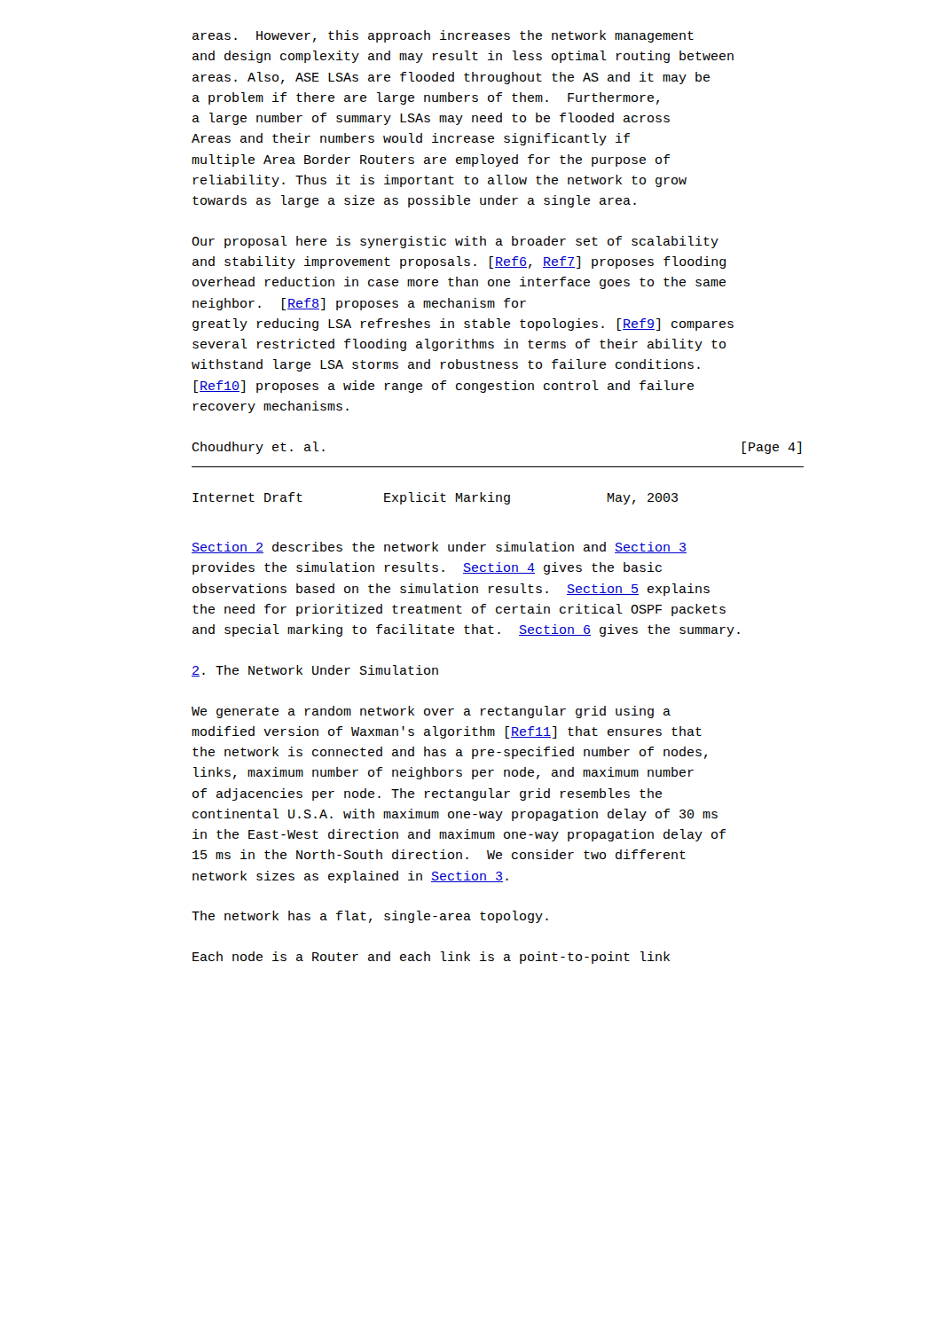areas. However, this approach increases the network management and design complexity and may result in less optimal routing between areas. Also, ASE LSAs are flooded throughout the AS and it may be a problem if there are large numbers of them. Furthermore, a large number of summary LSAs may need to be flooded across Areas and their numbers would increase significantly if multiple Area Border Routers are employed for the purpose of reliability. Thus it is important to allow the network to grow towards as large a size as possible under a single area.
Our proposal here is synergistic with a broader set of scalability and stability improvement proposals. [Ref6, Ref7] proposes flooding overhead reduction in case more than one interface goes to the same neighbor. [Ref8] proposes a mechanism for greatly reducing LSA refreshes in stable topologies. [Ref9] compares several restricted flooding algorithms in terms of their ability to withstand large LSA storms and robustness to failure conditions. [Ref10] proposes a wide range of congestion control and failure recovery mechanisms.
Choudhury et. al.[Page 4]
Internet Draft Explicit Marking May, 2003
Section 2 describes the network under simulation and Section 3 provides the simulation results. Section 4 gives the basic observations based on the simulation results. Section 5 explains the need for prioritized treatment of certain critical OSPF packets and special marking to facilitate that. Section 6 gives the summary.
2. The Network Under Simulation
We generate a random network over a rectangular grid using a modified version of Waxman's algorithm [Ref11] that ensures that the network is connected and has a pre-specified number of nodes, links, maximum number of neighbors per node, and maximum number of adjacencies per node. The rectangular grid resembles the continental U.S.A. with maximum one-way propagation delay of 30 ms in the East-West direction and maximum one-way propagation delay of 15 ms in the North-South direction. We consider two different network sizes as explained in Section 3.
The network has a flat, single-area topology.
Each node is a Router and each link is a point-to-point link